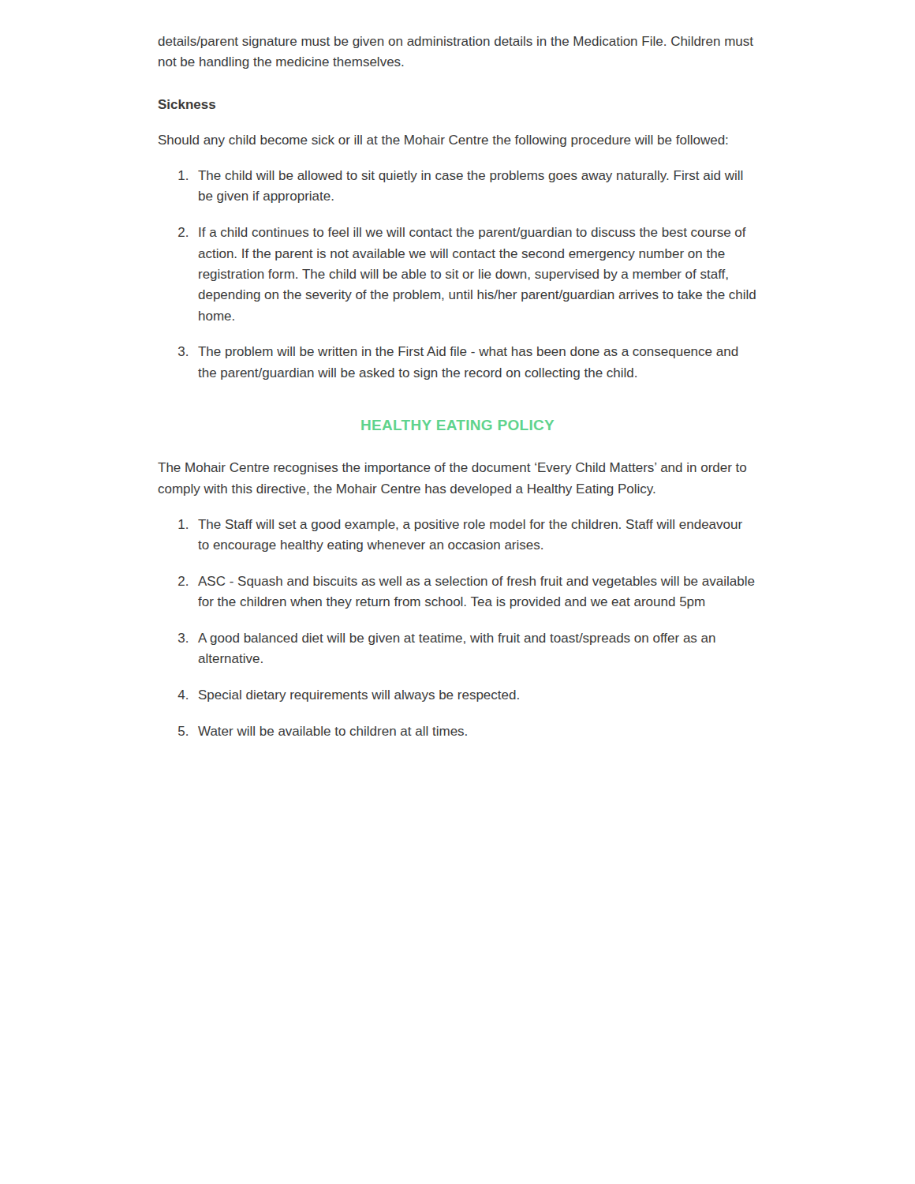details/parent signature must be given on administration details in the Medication File. Children must not be handling the medicine themselves.
Sickness
Should any child become sick or ill at the Mohair Centre the following procedure will be followed:
The child will be allowed to sit quietly in case the problems goes away naturally. First aid will be given if appropriate.
If a child continues to feel ill we will contact the parent/guardian to discuss the best course of action. If the parent is not available we will contact the second emergency number on the registration form. The child will be able to sit or lie down, supervised by a member of staff, depending on the severity of the problem, until his/her parent/guardian arrives to take the child home.
The problem will be written in the First Aid file - what has been done as a consequence and the parent/guardian will be asked to sign the record on collecting the child.
HEALTHY EATING POLICY
The Mohair Centre recognises the importance of the document ‘Every Child Matters’ and in order to comply with this directive, the Mohair Centre has developed a Healthy Eating Policy.
The Staff will set a good example, a positive role model for the children. Staff will endeavour to encourage healthy eating whenever an occasion arises.
ASC - Squash and biscuits as well as a selection of fresh fruit and vegetables will be available for the children when they return from school. Tea is provided and we eat around 5pm
A good balanced diet will be given at teatime, with fruit and toast/spreads on offer as an alternative.
Special dietary requirements will always be respected.
Water will be available to children at all times.